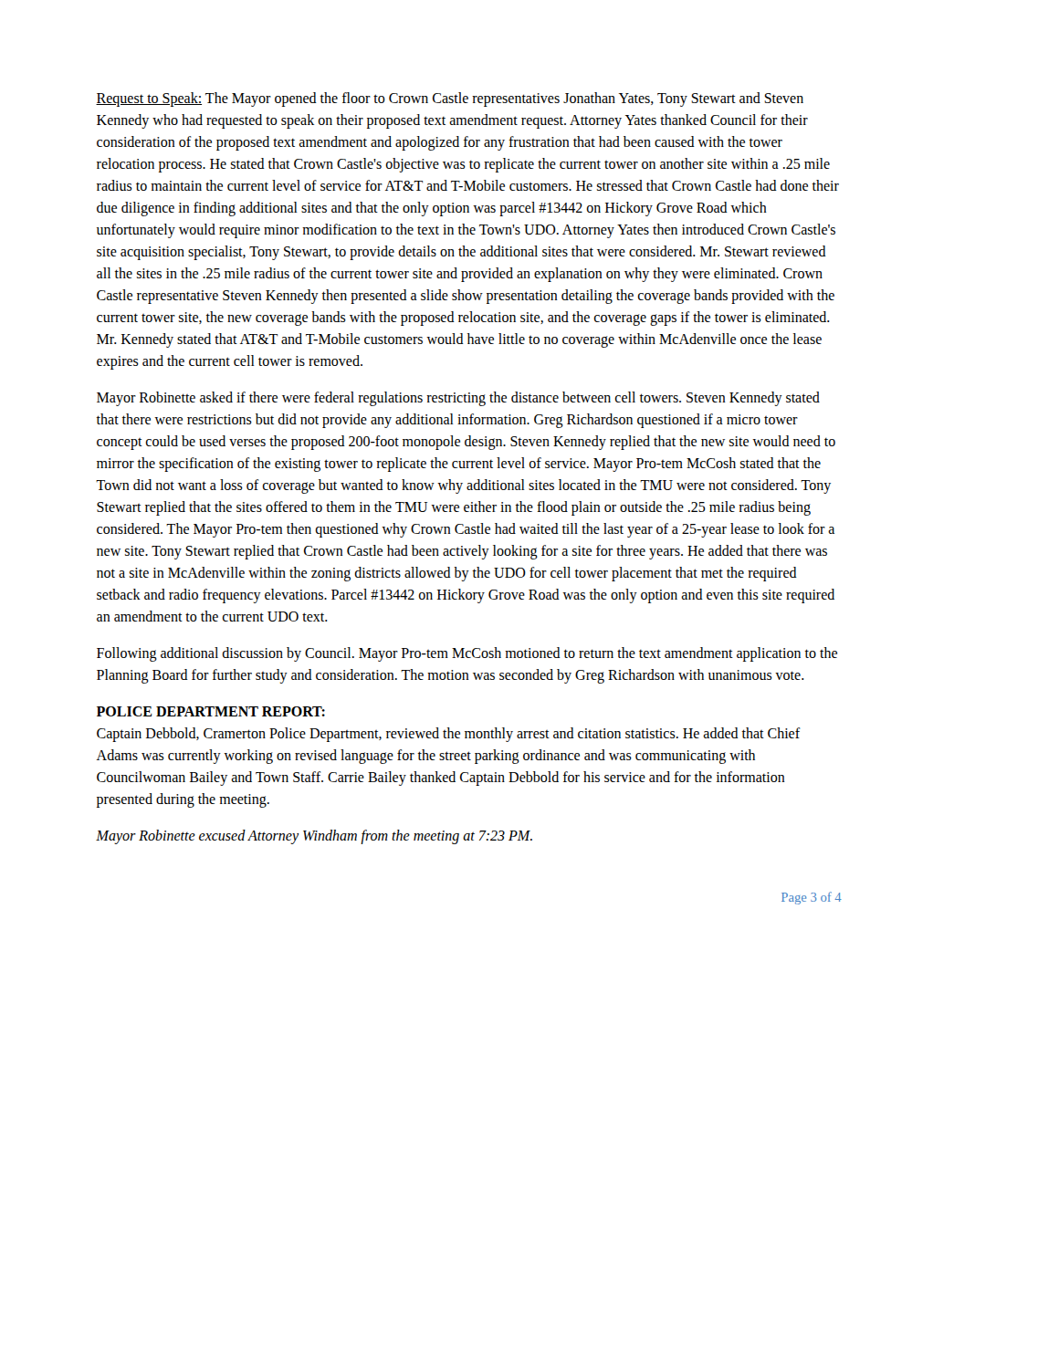Request to Speak: The Mayor opened the floor to Crown Castle representatives Jonathan Yates, Tony Stewart and Steven Kennedy who had requested to speak on their proposed text amendment request. Attorney Yates thanked Council for their consideration of the proposed text amendment and apologized for any frustration that had been caused with the tower relocation process. He stated that Crown Castle's objective was to replicate the current tower on another site within a .25 mile radius to maintain the current level of service for AT&T and T-Mobile customers. He stressed that Crown Castle had done their due diligence in finding additional sites and that the only option was parcel #13442 on Hickory Grove Road which unfortunately would require minor modification to the text in the Town's UDO. Attorney Yates then introduced Crown Castle's site acquisition specialist, Tony Stewart, to provide details on the additional sites that were considered. Mr. Stewart reviewed all the sites in the .25 mile radius of the current tower site and provided an explanation on why they were eliminated. Crown Castle representative Steven Kennedy then presented a slide show presentation detailing the coverage bands provided with the current tower site, the new coverage bands with the proposed relocation site, and the coverage gaps if the tower is eliminated. Mr. Kennedy stated that AT&T and T-Mobile customers would have little to no coverage within McAdenville once the lease expires and the current cell tower is removed.
Mayor Robinette asked if there were federal regulations restricting the distance between cell towers. Steven Kennedy stated that there were restrictions but did not provide any additional information. Greg Richardson questioned if a micro tower concept could be used verses the proposed 200-foot monopole design. Steven Kennedy replied that the new site would need to mirror the specification of the existing tower to replicate the current level of service. Mayor Pro-tem McCosh stated that the Town did not want a loss of coverage but wanted to know why additional sites located in the TMU were not considered. Tony Stewart replied that the sites offered to them in the TMU were either in the flood plain or outside the .25 mile radius being considered. The Mayor Pro-tem then questioned why Crown Castle had waited till the last year of a 25-year lease to look for a new site. Tony Stewart replied that Crown Castle had been actively looking for a site for three years. He added that there was not a site in McAdenville within the zoning districts allowed by the UDO for cell tower placement that met the required setback and radio frequency elevations. Parcel #13442 on Hickory Grove Road was the only option and even this site required an amendment to the current UDO text.
Following additional discussion by Council. Mayor Pro-tem McCosh motioned to return the text amendment application to the Planning Board for further study and consideration. The motion was seconded by Greg Richardson with unanimous vote.
Police Department Report:
Captain Debbold, Cramerton Police Department, reviewed the monthly arrest and citation statistics. He added that Chief Adams was currently working on revised language for the street parking ordinance and was communicating with Councilwoman Bailey and Town Staff. Carrie Bailey thanked Captain Debbold for his service and for the information presented during the meeting.
Mayor Robinette excused Attorney Windham from the meeting at 7:23 PM.
Page 3 of 4